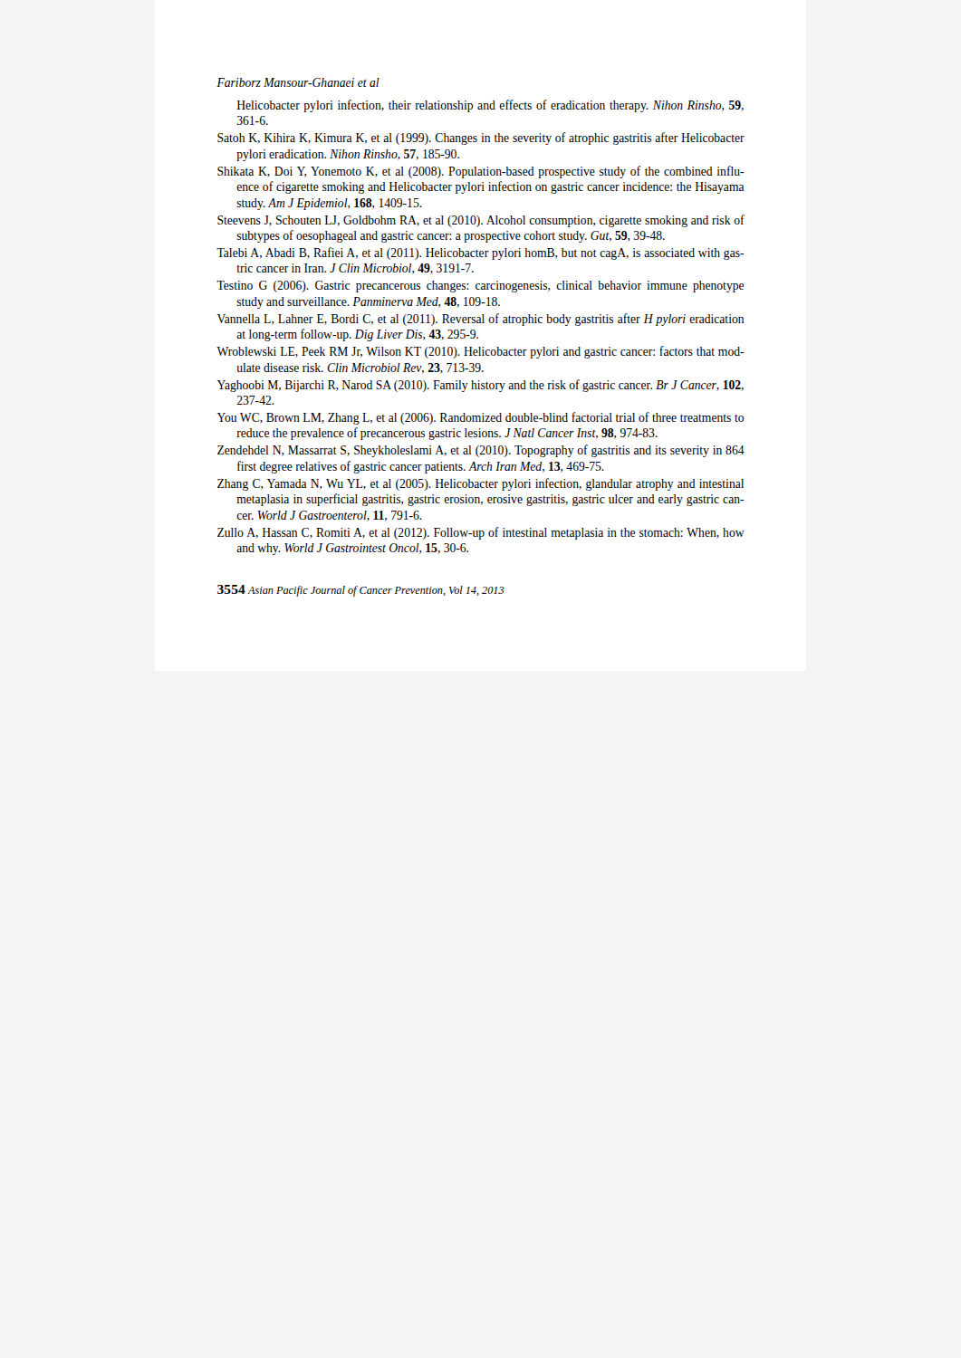Fariborz Mansour-Ghanaei et al
Helicobacter pylori infection, their relationship and effects of eradication therapy. Nihon Rinsho, 59, 361-6.
Satoh K, Kihira K, Kimura K, et al (1999). Changes in the severity of atrophic gastritis after Helicobacter pylori eradication. Nihon Rinsho, 57, 185-90.
Shikata K, Doi Y, Yonemoto K, et al (2008). Population-based prospective study of the combined influence of cigarette smoking and Helicobacter pylori infection on gastric cancer incidence: the Hisayama study. Am J Epidemiol, 168, 1409-15.
Steevens J, Schouten LJ, Goldbohm RA, et al (2010). Alcohol consumption, cigarette smoking and risk of subtypes of oesophageal and gastric cancer: a prospective cohort study. Gut, 59, 39-48.
Talebi A, Abadi B, Rafiei A, et al (2011). Helicobacter pylori homB, but not cagA, is associated with gastric cancer in Iran. J Clin Microbiol, 49, 3191-7.
Testino G (2006). Gastric precancerous changes: carcinogenesis, clinical behavior immune phenotype study and surveillance. Panminerva Med, 48, 109-18.
Vannella L, Lahner E, Bordi C, et al (2011). Reversal of atrophic body gastritis after H pylori eradication at long-term follow-up. Dig Liver Dis, 43, 295-9.
Wroblewski LE, Peek RM Jr, Wilson KT (2010). Helicobacter pylori and gastric cancer: factors that modulate disease risk. Clin Microbiol Rev, 23, 713-39.
Yaghoobi M, Bijarchi R, Narod SA (2010). Family history and the risk of gastric cancer. Br J Cancer, 102, 237-42.
You WC, Brown LM, Zhang L, et al (2006). Randomized double-blind factorial trial of three treatments to reduce the prevalence of precancerous gastric lesions. J Natl Cancer Inst, 98, 974-83.
Zendehdel N, Massarrat S, Sheykholeslami A, et al (2010). Topography of gastritis and its severity in 864 first degree relatives of gastric cancer patients. Arch Iran Med, 13, 469-75.
Zhang C, Yamada N, Wu YL, et al (2005). Helicobacter pylori infection, glandular atrophy and intestinal metaplasia in superficial gastritis, gastric erosion, erosive gastritis, gastric ulcer and early gastric cancer. World J Gastroenterol, 11, 791-6.
Zullo A, Hassan C, Romiti A, et al (2012). Follow-up of intestinal metaplasia in the stomach: When, how and why. World J Gastrointest Oncol, 15, 30-6.
3554 Asian Pacific Journal of Cancer Prevention, Vol 14, 2013